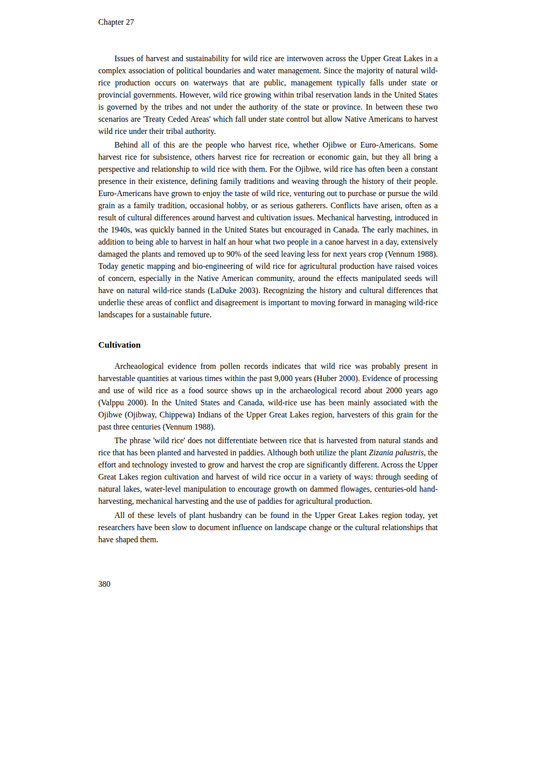Chapter 27
Issues of harvest and sustainability for wild rice are interwoven across the Upper Great Lakes in a complex association of political boundaries and water management. Since the majority of natural wild-rice production occurs on waterways that are public, management typically falls under state or provincial governments. However, wild rice growing within tribal reservation lands in the United States is governed by the tribes and not under the authority of the state or province. In between these two scenarios are 'Treaty Ceded Areas' which fall under state control but allow Native Americans to harvest wild rice under their tribal authority.
Behind all of this are the people who harvest rice, whether Ojibwe or Euro-Americans. Some harvest rice for subsistence, others harvest rice for recreation or economic gain, but they all bring a perspective and relationship to wild rice with them. For the Ojibwe, wild rice has often been a constant presence in their existence, defining family traditions and weaving through the history of their people. Euro-Americans have grown to enjoy the taste of wild rice, venturing out to purchase or pursue the wild grain as a family tradition, occasional hobby, or as serious gatherers. Conflicts have arisen, often as a result of cultural differences around harvest and cultivation issues. Mechanical harvesting, introduced in the 1940s, was quickly banned in the United States but encouraged in Canada. The early machines, in addition to being able to harvest in half an hour what two people in a canoe harvest in a day, extensively damaged the plants and removed up to 90% of the seed leaving less for next years crop (Vennum 1988). Today genetic mapping and bio-engineering of wild rice for agricultural production have raised voices of concern, especially in the Native American community, around the effects manipulated seeds will have on natural wild-rice stands (LaDuke 2003). Recognizing the history and cultural differences that underlie these areas of conflict and disagreement is important to moving forward in managing wild-rice landscapes for a sustainable future.
Cultivation
Archeaological evidence from pollen records indicates that wild rice was probably present in harvestable quantities at various times within the past 9,000 years (Huber 2000). Evidence of processing and use of wild rice as a food source shows up in the archaeological record about 2000 years ago (Valppu 2000). In the United States and Canada, wild-rice use has been mainly associated with the Ojibwe (Ojibway, Chippewa) Indians of the Upper Great Lakes region, harvesters of this grain for the past three centuries (Vennum 1988).
The phrase 'wild rice' does not differentiate between rice that is harvested from natural stands and rice that has been planted and harvested in paddies. Although both utilize the plant Zizania palustris, the effort and technology invested to grow and harvest the crop are significantly different. Across the Upper Great Lakes region cultivation and harvest of wild rice occur in a variety of ways: through seeding of natural lakes, water-level manipulation to encourage growth on dammed flowages, centuries-old hand-harvesting, mechanical harvesting and the use of paddies for agricultural production.
All of these levels of plant husbandry can be found in the Upper Great Lakes region today, yet researchers have been slow to document influence on landscape change or the cultural relationships that have shaped them.
380